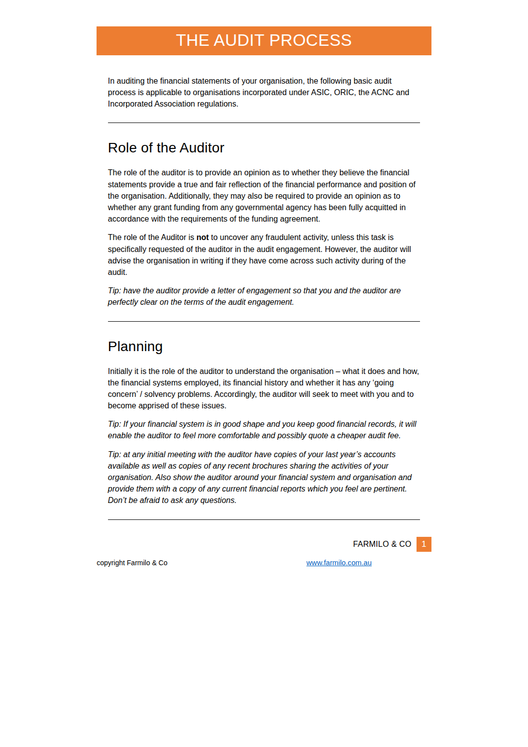THE AUDIT PROCESS
In auditing the financial statements of your organisation, the following basic audit process is applicable to organisations incorporated under ASIC, ORIC, the ACNC and Incorporated Association regulations.
Role of the Auditor
The role of the auditor is to provide an opinion as to whether they believe the financial statements provide a true and fair reflection of the financial performance and position of the organisation. Additionally, they may also be required to provide an opinion as to whether any grant funding from any governmental agency has been fully acquitted in accordance with the requirements of the funding agreement.
The role of the Auditor is not to uncover any fraudulent activity, unless this task is specifically requested of the auditor in the audit engagement. However, the auditor will advise the organisation in writing if they have come across such activity during of the audit.
Tip: have the auditor provide a letter of engagement so that you and the auditor are perfectly clear on the terms of the audit engagement.
Planning
Initially it is the role of the auditor to understand the organisation – what it does and how, the financial systems employed, its financial history and whether it has any ‘going concern’ / solvency problems. Accordingly, the auditor will seek to meet with you and to become apprised of these issues.
Tip: If your financial system is in good shape and you keep good financial records, it will enable the auditor to feel more comfortable and possibly quote a cheaper audit fee.
Tip: at any initial meeting with the auditor have copies of your last year’s accounts available as well as copies of any recent brochures sharing the activities of your organisation. Also show the auditor around your financial system and organisation and provide them with a copy of any current financial reports which you feel are pertinent. Don’t be afraid to ask any questions.
FARMILO & CO 1
copyright Farmilo & Co www.farmilo.com.au